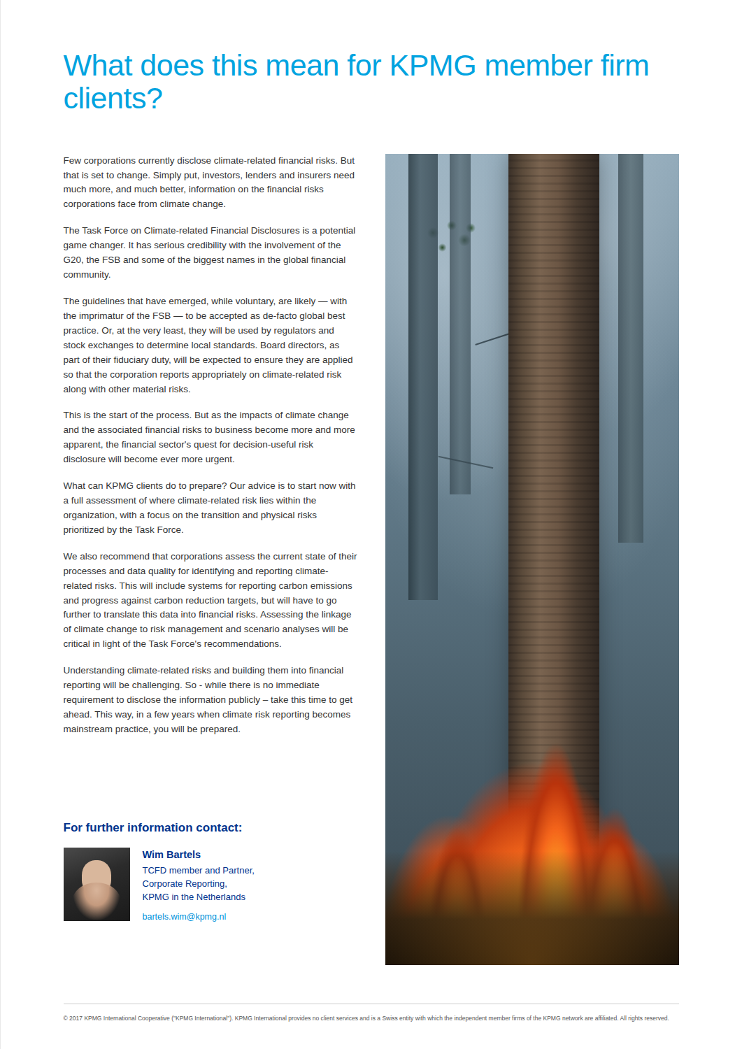What does this mean for KPMG member firm clients?
Few corporations currently disclose climate-related financial risks. But that is set to change. Simply put, investors, lenders and insurers need much more, and much better, information on the financial risks corporations face from climate change.
The Task Force on Climate-related Financial Disclosures is a potential game changer. It has serious credibility with the involvement of the G20, the FSB and some of the biggest names in the global financial community.
The guidelines that have emerged, while voluntary, are likely — with the imprimatur of the FSB — to be accepted as de-facto global best practice. Or, at the very least, they will be used by regulators and stock exchanges to determine local standards. Board directors, as part of their fiduciary duty, will be expected to ensure they are applied so that the corporation reports appropriately on climate-related risk along with other material risks.
This is the start of the process. But as the impacts of climate change and the associated financial risks to business become more and more apparent, the financial sector's quest for decision-useful risk disclosure will become ever more urgent.
What can KPMG clients do to prepare? Our advice is to start now with a full assessment of where climate-related risk lies within the organization, with a focus on the transition and physical risks prioritized by the Task Force.
We also recommend that corporations assess the current state of their processes and data quality for identifying and reporting climate-related risks. This will include systems for reporting carbon emissions and progress against carbon reduction targets, but will have to go further to translate this data into financial risks. Assessing the linkage of climate change to risk management and scenario analyses will be critical in light of the Task Force's recommendations.
Understanding climate-related risks and building them into financial reporting will be challenging. So - while there is no immediate requirement to disclose the information publicly – take this time to get ahead. This way, in a few years when climate risk reporting becomes mainstream practice, you will be prepared.
For further information contact:
Wim Bartels
TCFD member and Partner,
Corporate Reporting,
KPMG in the Netherlands
bartels.wim@kpmg.nl
© 2017 KPMG International Cooperative ("KPMG International"). KPMG International provides no client services and is a Swiss entity with which the independent member firms of the KPMG network are affiliated. All rights reserved.